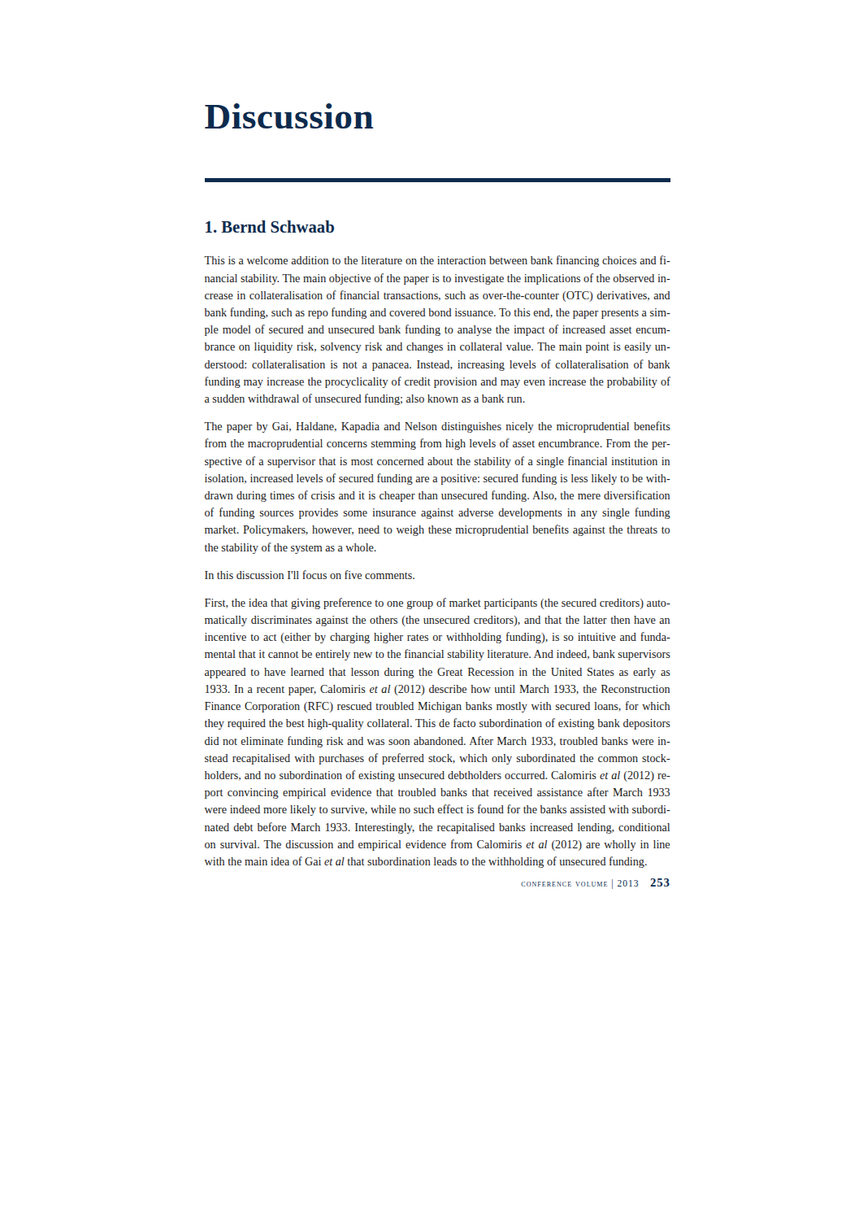Discussion
1. Bernd Schwaab
This is a welcome addition to the literature on the interaction between bank financing choices and financial stability. The main objective of the paper is to investigate the implications of the observed increase in collateralisation of financial transactions, such as over-the-counter (OTC) derivatives, and bank funding, such as repo funding and covered bond issuance. To this end, the paper presents a simple model of secured and unsecured bank funding to analyse the impact of increased asset encumbrance on liquidity risk, solvency risk and changes in collateral value. The main point is easily understood: collateralisation is not a panacea. Instead, increasing levels of collateralisation of bank funding may increase the procyclicality of credit provision and may even increase the probability of a sudden withdrawal of unsecured funding; also known as a bank run.
The paper by Gai, Haldane, Kapadia and Nelson distinguishes nicely the microprudential benefits from the macroprudential concerns stemming from high levels of asset encumbrance. From the perspective of a supervisor that is most concerned about the stability of a single financial institution in isolation, increased levels of secured funding are a positive: secured funding is less likely to be withdrawn during times of crisis and it is cheaper than unsecured funding. Also, the mere diversification of funding sources provides some insurance against adverse developments in any single funding market. Policymakers, however, need to weigh these microprudential benefits against the threats to the stability of the system as a whole.
In this discussion I'll focus on five comments.
First, the idea that giving preference to one group of market participants (the secured creditors) automatically discriminates against the others (the unsecured creditors), and that the latter then have an incentive to act (either by charging higher rates or withholding funding), is so intuitive and fundamental that it cannot be entirely new to the financial stability literature. And indeed, bank supervisors appeared to have learned that lesson during the Great Recession in the United States as early as 1933. In a recent paper, Calomiris et al (2012) describe how until March 1933, the Reconstruction Finance Corporation (RFC) rescued troubled Michigan banks mostly with secured loans, for which they required the best high-quality collateral. This de facto subordination of existing bank depositors did not eliminate funding risk and was soon abandoned. After March 1933, troubled banks were instead recapitalised with purchases of preferred stock, which only subordinated the common stockholders, and no subordination of existing unsecured debtholders occurred. Calomiris et al (2012) report convincing empirical evidence that troubled banks that received assistance after March 1933 were indeed more likely to survive, while no such effect is found for the banks assisted with subordinated debt before March 1933. Interestingly, the recapitalised banks increased lending, conditional on survival. The discussion and empirical evidence from Calomiris et al (2012) are wholly in line with the main idea of Gai et al that subordination leads to the withholding of unsecured funding.
Conference Volume | 2013253